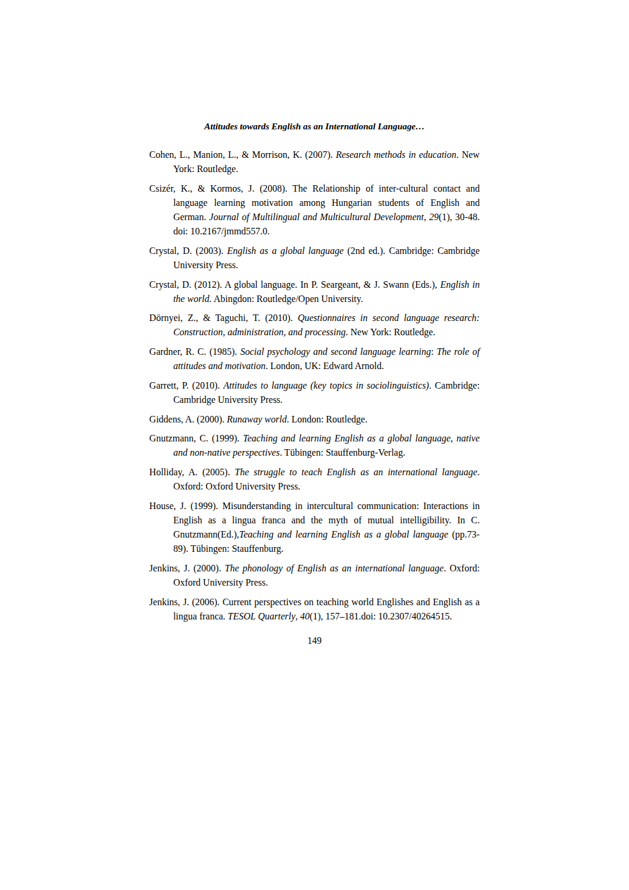Attitudes towards English as an International Language…
Cohen, L., Manion, L., & Morrison, K. (2007). Research methods in education. New York: Routledge.
Csizér, K., & Kormos, J. (2008). The Relationship of inter-cultural contact and language learning motivation among Hungarian students of English and German. Journal of Multilingual and Multicultural Development, 29(1), 30-48. doi: 10.2167/jmmd557.0.
Crystal, D. (2003). English as a global language (2nd ed.). Cambridge: Cambridge University Press.
Crystal, D. (2012). A global language. In P. Seargeant, & J. Swann (Eds.), English in the world. Abingdon: Routledge/Open University.
Dörnyei, Z., & Taguchi, T. (2010). Questionnaires in second language research: Construction, administration, and processing. New York: Routledge.
Gardner, R. C. (1985). Social psychology and second language learning: The role of attitudes and motivation. London, UK: Edward Arnold.
Garrett, P. (2010). Attitudes to language (key topics in sociolinguistics). Cambridge: Cambridge University Press.
Giddens, A. (2000). Runaway world. London: Routledge.
Gnutzmann, C. (1999). Teaching and learning English as a global language, native and non-native perspectives. Tübingen: Stauffenburg-Verlag.
Holliday, A. (2005). The struggle to teach English as an international language. Oxford: Oxford University Press.
House, J. (1999). Misunderstanding in intercultural communication: Interactions in English as a lingua franca and the myth of mutual intelligibility. In C. Gnutzmann(Ed.),Teaching and learning English as a global language (pp.73-89). Tübingen: Stauffenburg.
Jenkins, J. (2000). The phonology of English as an international language. Oxford: Oxford University Press.
Jenkins, J. (2006). Current perspectives on teaching world Englishes and English as a lingua franca. TESOL Quarterly, 40(1), 157–181.doi: 10.2307/40264515.
149